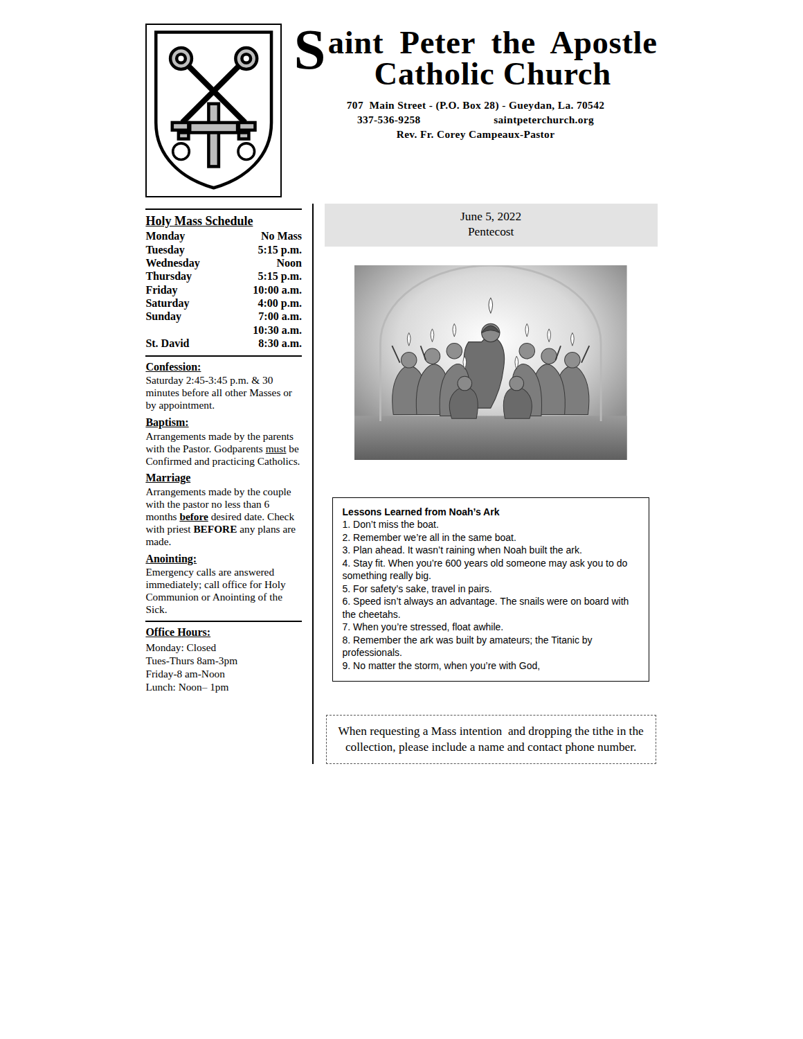Saint Peter the Apostle Catholic Church
707 Main Street - (P.O. Box 28) - Gueydan, La. 70542
337-536-9258 saintpeterchurch.org
Rev. Fr. Corey Campeaux-Pastor
Holy Mass Schedule
| Monday | No Mass |
| Tuesday | 5:15 p.m. |
| Wednesday | Noon |
| Thursday | 5:15 p.m. |
| Friday | 10:00 a.m. |
| Saturday | 4:00 p.m. |
| Sunday | 7:00 a.m. |
| | 10:30 a.m. |
| St. David | 8:30 a.m. |
Confession:
Saturday 2:45-3:45 p.m. & 30 minutes before all other Masses or by appointment.
Baptism:
Arrangements made by the parents with the Pastor. Godparents must be Confirmed and practicing Catholics.
Marriage
Arrangements made by the couple with the pastor no less than 6 months before desired date. Check with priest BEFORE any plans are made.
Anointing:
Emergency calls are answered immediately; call office for Holy Communion or Anointing of the Sick.
Office Hours:
Monday: Closed
Tues-Thurs 8am-3pm
Friday-8 am-Noon
Lunch: Noon– 1pm
June 5, 2022
Pentecost
Lessons Learned from Noah’s Ark
1. Don’t miss the boat.
2. Remember we’re all in the same boat.
3. Plan ahead. It wasn’t raining when Noah built the ark.
4. Stay fit. When you’re 600 years old someone may ask you to do something really big.
5. For safety’s sake, travel in pairs.
6. Speed isn’t always an advantage. The snails were on board with the cheetahs.
7. When you’re stressed, float awhile.
8. Remember the ark was built by amateurs; the Titanic by professionals.
9. No matter the storm, when you’re with God,
When requesting a Mass intention and dropping the tithe in the collection, please include a name and contact phone number.